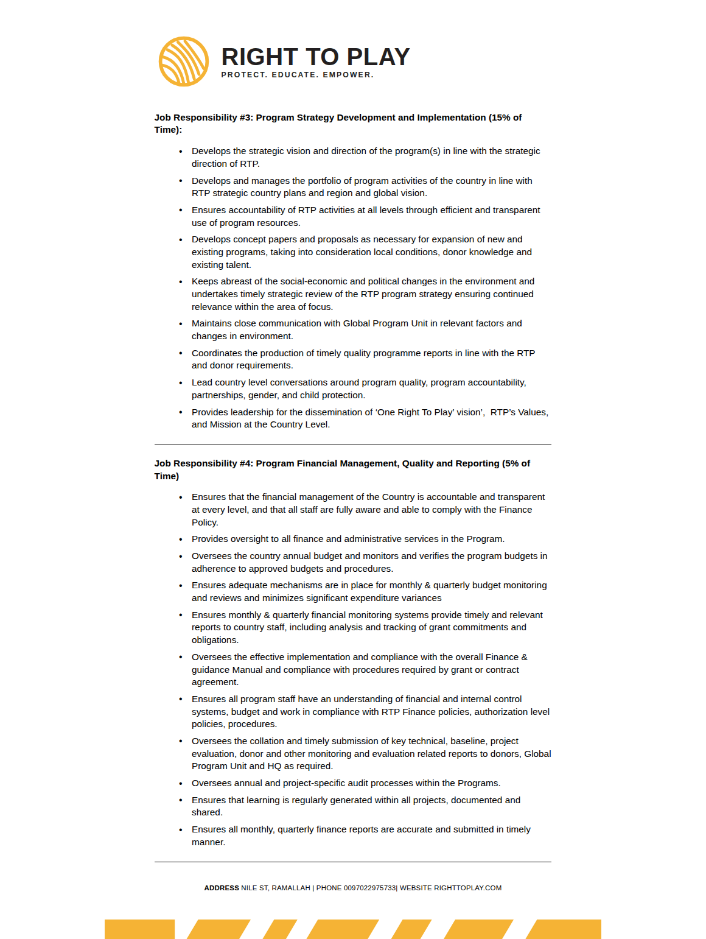RIGHT TO PLAY
PROTECT. EDUCATE. EMPOWER.
Job Responsibility #3: Program Strategy Development and Implementation (15% of Time):
Develops the strategic vision and direction of the program(s) in line with the strategic direction of RTP.
Develops and manages the portfolio of program activities of the country in line with RTP strategic country plans and region and global vision.
Ensures accountability of RTP activities at all levels through efficient and transparent use of program resources.
Develops concept papers and proposals as necessary for expansion of new and existing programs, taking into consideration local conditions, donor knowledge and existing talent.
Keeps abreast of the social-economic and political changes in the environment and undertakes timely strategic review of the RTP program strategy ensuring continued relevance within the area of focus.
Maintains close communication with Global Program Unit in relevant factors and changes in environment.
Coordinates the production of timely quality programme reports in line with the RTP and donor requirements.
Lead country level conversations around program quality, program accountability, partnerships, gender, and child protection.
Provides leadership for the dissemination of ‘One Right To Play’ vision’, RTP’s Values, and Mission at the Country Level.
Job Responsibility #4: Program Financial Management, Quality and Reporting (5% of Time)
Ensures that the financial management of the Country is accountable and transparent at every level, and that all staff are fully aware and able to comply with the Finance Policy.
Provides oversight to all finance and administrative services in the Program.
Oversees the country annual budget and monitors and verifies the program budgets in adherence to approved budgets and procedures.
Ensures adequate mechanisms are in place for monthly & quarterly budget monitoring and reviews and minimizes significant expenditure variances
Ensures monthly & quarterly financial monitoring systems provide timely and relevant reports to country staff, including analysis and tracking of grant commitments and obligations.
Oversees the effective implementation and compliance with the overall Finance & guidance Manual and compliance with procedures required by grant or contract agreement.
Ensures all program staff have an understanding of financial and internal control systems, budget and work in compliance with RTP Finance policies, authorization level policies, procedures.
Oversees the collation and timely submission of key technical, baseline, project evaluation, donor and other monitoring and evaluation related reports to donors, Global Program Unit and HQ as required.
Oversees annual and project-specific audit processes within the Programs.
Ensures that learning is regularly generated within all projects, documented and shared.
Ensures all monthly, quarterly finance reports are accurate and submitted in timely manner.
ADDRESS NILE ST, RAMALLAH | PHONE 0097022975733| WEBSITE RIGHTTOPLAY.COM